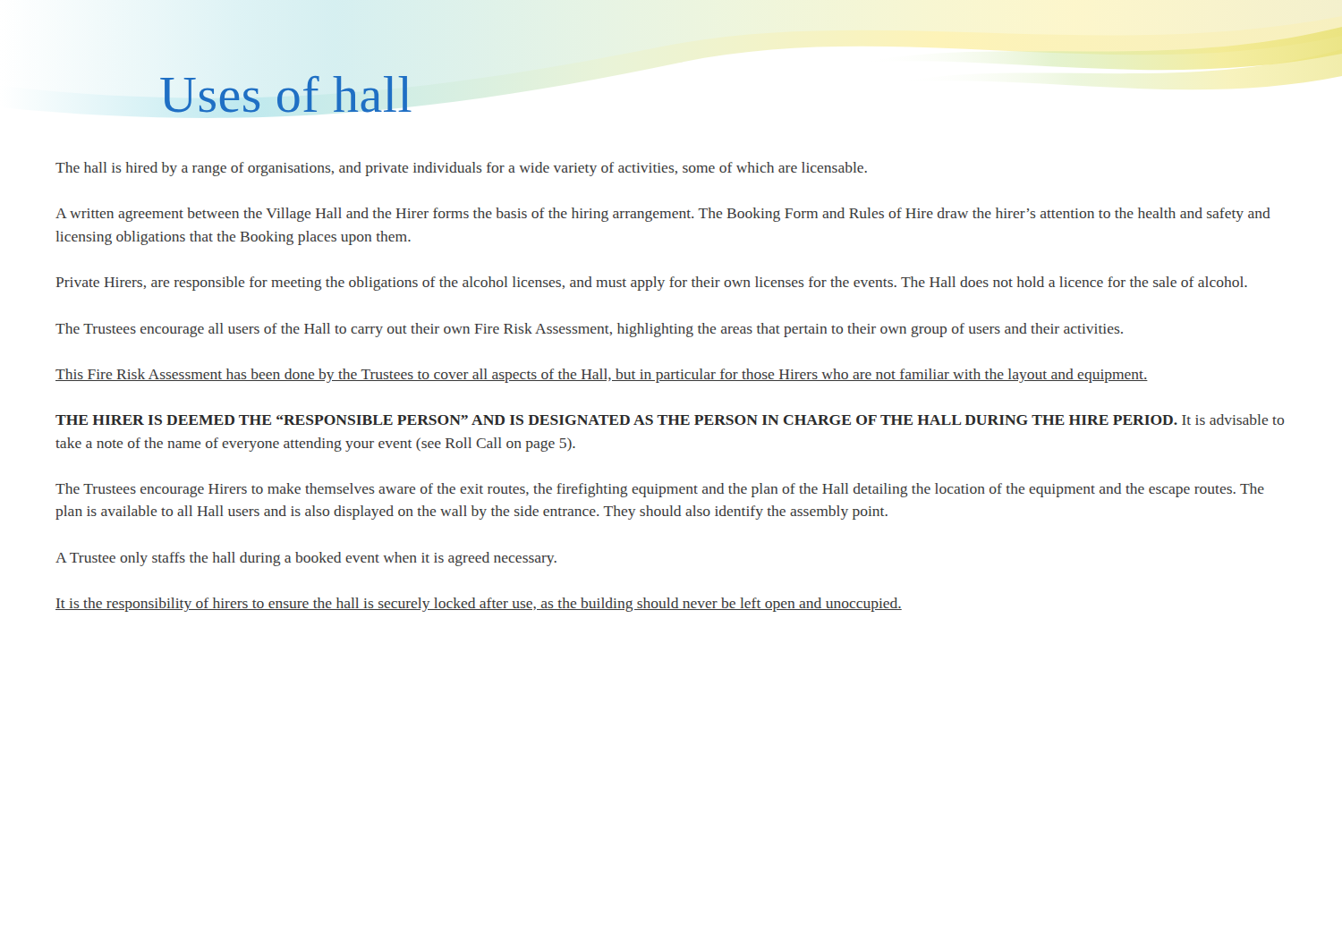Uses of hall
The hall is hired by a range of organisations, and private individuals for a wide variety of activities, some of which are licensable.
A written agreement between the Village Hall and the Hirer forms the basis of the hiring arrangement. The Booking Form and Rules of Hire draw the hirer’s attention to the health and safety and licensing obligations that the Booking places upon them.
Private Hirers, are responsible for meeting the obligations of the alcohol licenses, and must apply for their own licenses for the events. The Hall does not hold a licence for the sale of alcohol.
The Trustees encourage all users of the Hall to carry out their own Fire Risk Assessment, highlighting the areas that pertain to their own group of users and their activities.
This Fire Risk Assessment has been done by the Trustees to cover all aspects of the Hall, but in particular for those Hirers who are not familiar with the layout and equipment.
THE HIRER IS DEEMED THE “RESPONSIBLE PERSON” AND IS DESIGNATED AS THE PERSON IN CHARGE OF THE HALL DURING THE HIRE PERIOD. It is advisable to take a note of the name of everyone attending your event (see Roll Call on page 5).
The Trustees encourage Hirers to make themselves aware of the exit routes, the firefighting equipment and the plan of the Hall detailing the location of the equipment and the escape routes. The plan is available to all Hall users and is also displayed on the wall by the side entrance. They should also identify the assembly point.
A Trustee only staffs the hall during a booked event when it is agreed necessary.
It is the responsibility of hirers to ensure the hall is securely locked after use, as the building should never be left open and unoccupied.